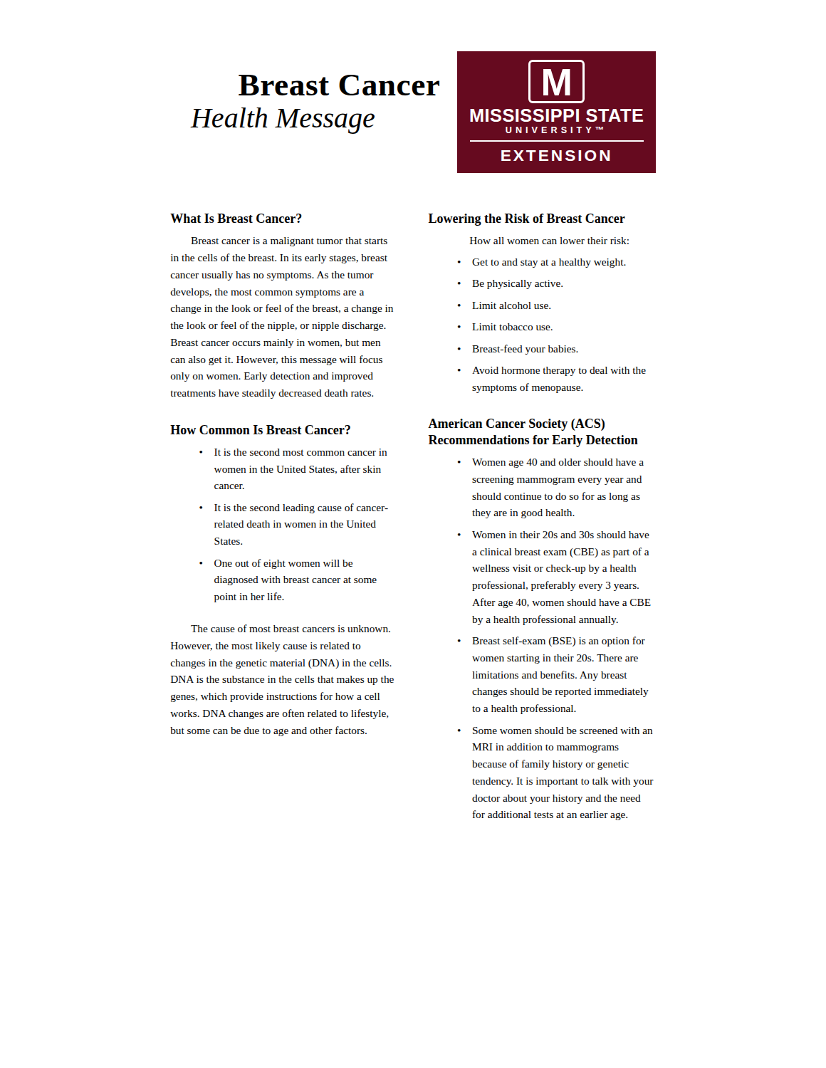Breast Cancer
Health Message
M
MISSISSIPPI STATE UNIVERSITY™
EXTENSION
What Is Breast Cancer?
Breast cancer is a malignant tumor that starts in the cells of the breast. In its early stages, breast cancer usually has no symptoms. As the tumor develops, the most common symptoms are a change in the look or feel of the breast, a change in the look or feel of the nipple, or nipple discharge. Breast cancer occurs mainly in women, but men can also get it. However, this message will focus only on women. Early detection and improved treatments have steadily decreased death rates.
How Common Is Breast Cancer?
It is the second most common cancer in women in the United States, after skin cancer.
It is the second leading cause of cancer-related death in women in the United States.
One out of eight women will be diagnosed with breast cancer at some point in her life.
The cause of most breast cancers is unknown. However, the most likely cause is related to changes in the genetic material (DNA) in the cells. DNA is the substance in the cells that makes up the genes, which provide instructions for how a cell works. DNA changes are often related to lifestyle, but some can be due to age and other factors.
Lowering the Risk of Breast Cancer
How all women can lower their risk:
Get to and stay at a healthy weight.
Be physically active.
Limit alcohol use.
Limit tobacco use.
Breast-feed your babies.
Avoid hormone therapy to deal with the symptoms of menopause.
American Cancer Society (ACS)
Recommendations for Early Detection
Women age 40 and older should have a screening mammogram every year and should continue to do so for as long as they are in good health.
Women in their 20s and 30s should have a clinical breast exam (CBE) as part of a wellness visit or check-up by a health professional, preferably every 3 years. After age 40, women should have a CBE by a health professional annually.
Breast self-exam (BSE) is an option for women starting in their 20s. There are limitations and benefits. Any breast changes should be reported immediately to a health professional.
Some women should be screened with an MRI in addition to mammograms because of family history or genetic tendency. It is important to talk with your doctor about your history and the need for additional tests at an earlier age.